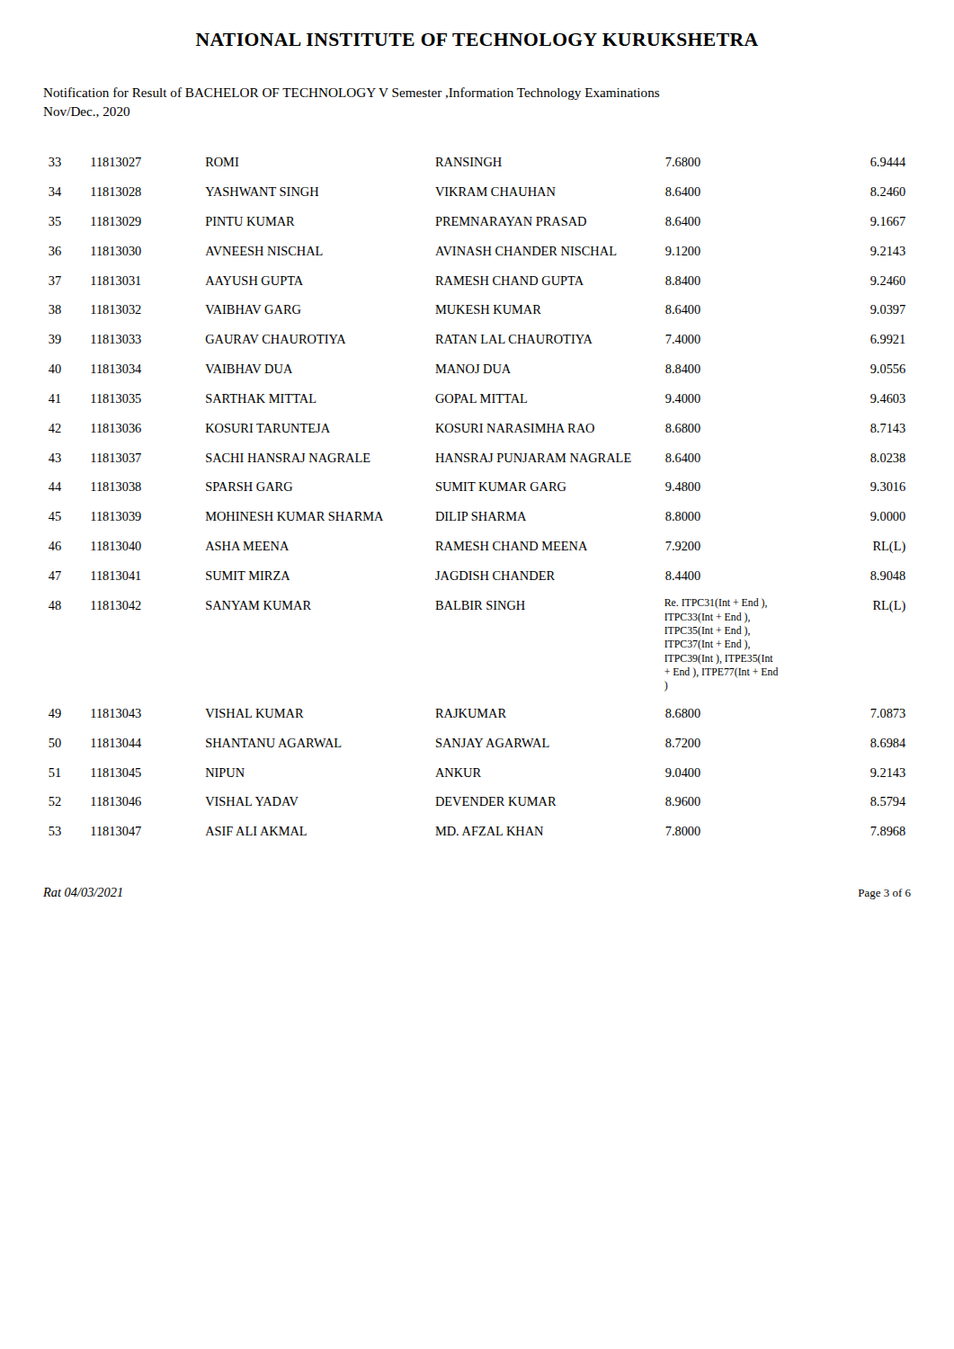NATIONAL INSTITUTE OF TECHNOLOGY KURUKSHETRA
Notification for Result of BACHELOR OF TECHNOLOGY V Semester ,Information Technology Examinations
Nov/Dec., 2020
| 33 | 11813027 | ROMI | RANSINGH | 7.6800 | 6.9444 |
| 34 | 11813028 | YASHWANT SINGH | VIKRAM CHAUHAN | 8.6400 | 8.2460 |
| 35 | 11813029 | PINTU KUMAR | PREMNARAYAN PRASAD | 8.6400 | 9.1667 |
| 36 | 11813030 | AVNEESH NISCHAL | AVINASH CHANDER NISCHAL | 9.1200 | 9.2143 |
| 37 | 11813031 | AAYUSH GUPTA | RAMESH CHAND GUPTA | 8.8400 | 9.2460 |
| 38 | 11813032 | VAIBHAV GARG | MUKESH KUMAR | 8.6400 | 9.0397 |
| 39 | 11813033 | GAURAV CHAUROTIYA | RATAN LAL CHAUROTIYA | 7.4000 | 6.9921 |
| 40 | 11813034 | VAIBHAV DUA | MANOJ DUA | 8.8400 | 9.0556 |
| 41 | 11813035 | SARTHAK MITTAL | GOPAL MITTAL | 9.4000 | 9.4603 |
| 42 | 11813036 | KOSURI TARUNTEJA | KOSURI NARASIMHA RAO | 8.6800 | 8.7143 |
| 43 | 11813037 | SACHI HANSRAJ NAGRALE | HANSRAJ PUNJARAM NAGRALE | 8.6400 | 8.0238 |
| 44 | 11813038 | SPARSH GARG | SUMIT KUMAR GARG | 9.4800 | 9.3016 |
| 45 | 11813039 | MOHINESH KUMAR SHARMA | DILIP SHARMA | 8.8000 | 9.0000 |
| 46 | 11813040 | ASHA MEENA | RAMESH CHAND MEENA | 7.9200 | RL(L) |
| 47 | 11813041 | SUMIT MIRZA | JAGDISH CHANDER | 8.4400 | 8.9048 |
| 48 | 11813042 | SANYAM KUMAR | BALBIR SINGH | Re. ITPC31(Int + End ), ITPC33(Int + End ), ITPC35(Int + End ), ITPC37(Int + End ), ITPC39(Int ), ITPE35(Int + End ), ITPE77(Int + End ) | RL(L) |
| 49 | 11813043 | VISHAL KUMAR | RAJKUMAR | 8.6800 | 7.0873 |
| 50 | 11813044 | SHANTANU AGARWAL | SANJAY AGARWAL | 8.7200 | 8.6984 |
| 51 | 11813045 | NIPUN | ANKUR | 9.0400 | 9.2143 |
| 52 | 11813046 | VISHAL YADAV | DEVENDER KUMAR | 8.9600 | 8.5794 |
| 53 | 11813047 | ASIF ALI AKMAL | MD. AFZAL KHAN | 7.8000 | 7.8968 |
Rat 04/03/2021 Page 3 of 6